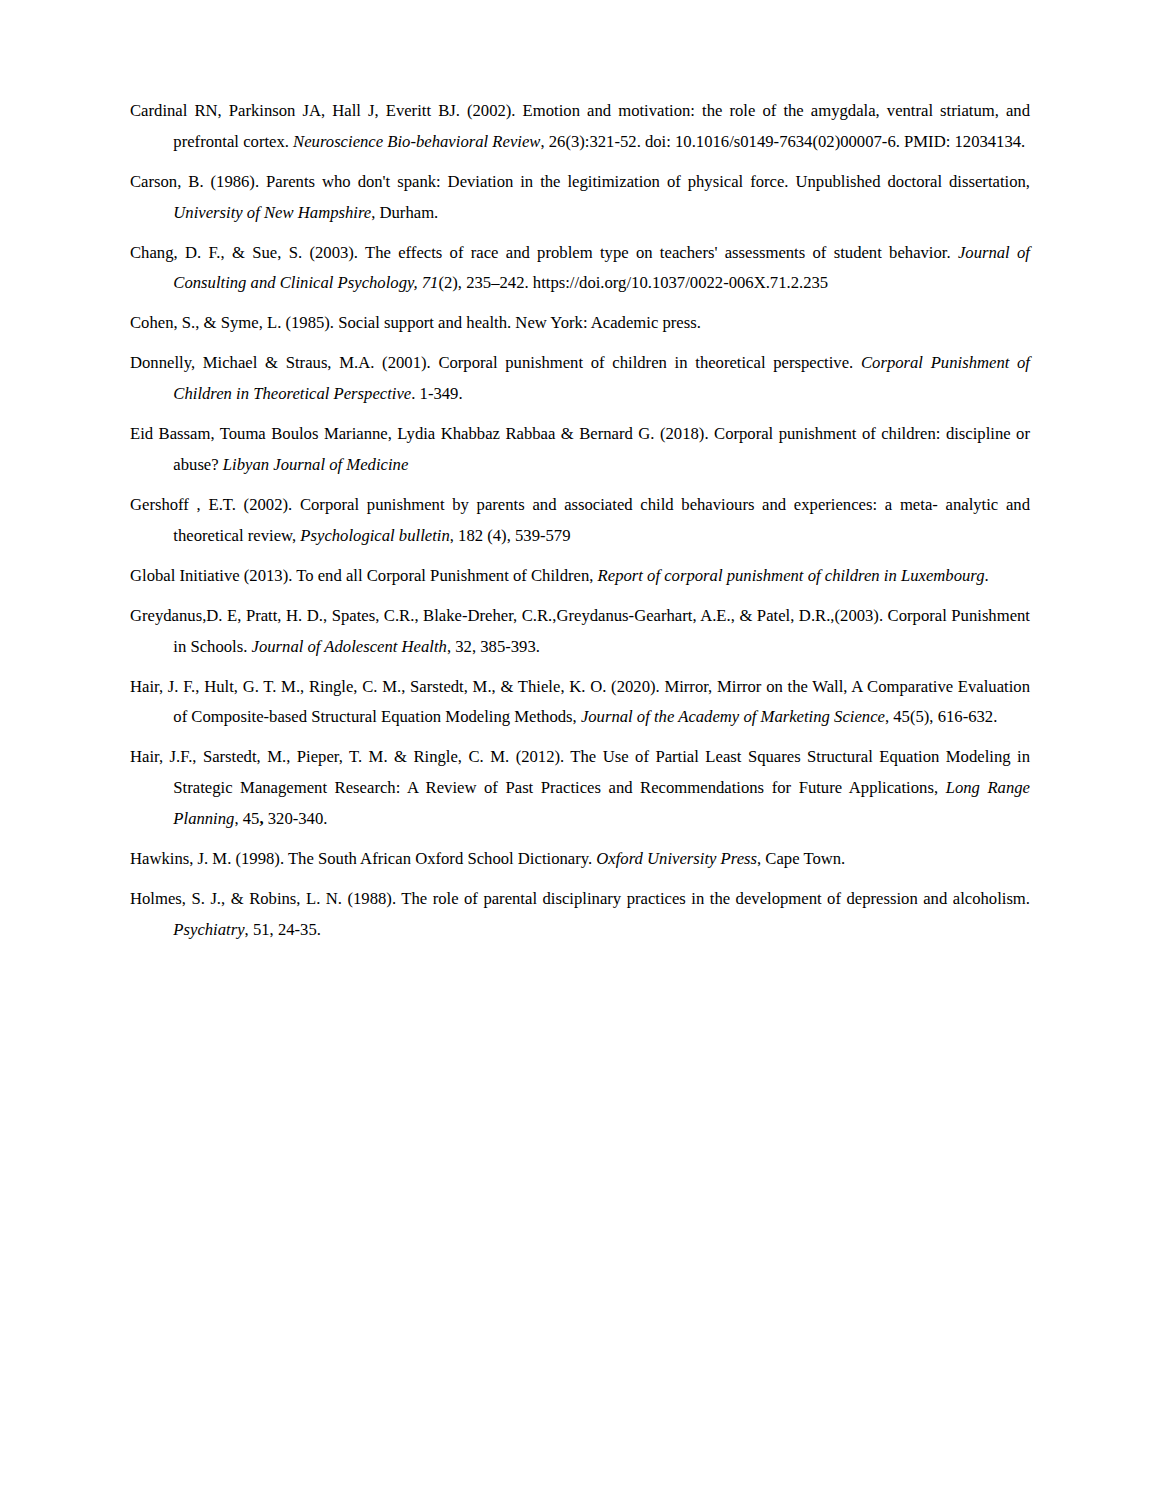Cardinal RN, Parkinson JA, Hall J, Everitt BJ. (2002). Emotion and motivation: the role of the amygdala, ventral striatum, and prefrontal cortex. Neuroscience Bio-behavioral Review, 26(3):321-52. doi: 10.1016/s0149-7634(02)00007-6. PMID: 12034134.
Carson, B. (1986). Parents who don't spank: Deviation in the legitimization of physical force. Unpublished doctoral dissertation, University of New Hampshire, Durham.
Chang, D. F., & Sue, S. (2003). The effects of race and problem type on teachers' assessments of student behavior. Journal of Consulting and Clinical Psychology, 71(2), 235–242. https://doi.org/10.1037/0022-006X.71.2.235
Cohen, S., & Syme, L. (1985). Social support and health. New York: Academic press.
Donnelly, Michael & Straus, M.A. (2001). Corporal punishment of children in theoretical perspective. Corporal Punishment of Children in Theoretical Perspective. 1-349.
Eid Bassam, Touma Boulos Marianne, Lydia Khabbaz Rabbaa & Bernard G. (2018). Corporal punishment of children: discipline or abuse? Libyan Journal of Medicine
Gershoff , E.T. (2002). Corporal punishment by parents and associated child behaviours and experiences: a meta- analytic and theoretical review, Psychological bulletin, 182 (4), 539-579
Global Initiative (2013). To end all Corporal Punishment of Children, Report of corporal punishment of children in Luxembourg.
Greydanus,D. E, Pratt, H. D., Spates, C.R., Blake-Dreher, C.R.,Greydanus-Gearhart, A.E., & Patel, D.R.,(2003). Corporal Punishment in Schools. Journal of Adolescent Health, 32, 385-393.
Hair, J. F., Hult, G. T. M., Ringle, C. M., Sarstedt, M., & Thiele, K. O. (2020). Mirror, Mirror on the Wall, A Comparative Evaluation of Composite-based Structural Equation Modeling Methods, Journal of the Academy of Marketing Science, 45(5), 616-632.
Hair, J.F., Sarstedt, M., Pieper, T. M. & Ringle, C. M. (2012). The Use of Partial Least Squares Structural Equation Modeling in Strategic Management Research: A Review of Past Practices and Recommendations for Future Applications, Long Range Planning, 45, 320-340.
Hawkins, J. M. (1998). The South African Oxford School Dictionary. Oxford University Press, Cape Town.
Holmes, S. J., & Robins, L. N. (1988). The role of parental disciplinary practices in the development of depression and alcoholism. Psychiatry, 51, 24-35.